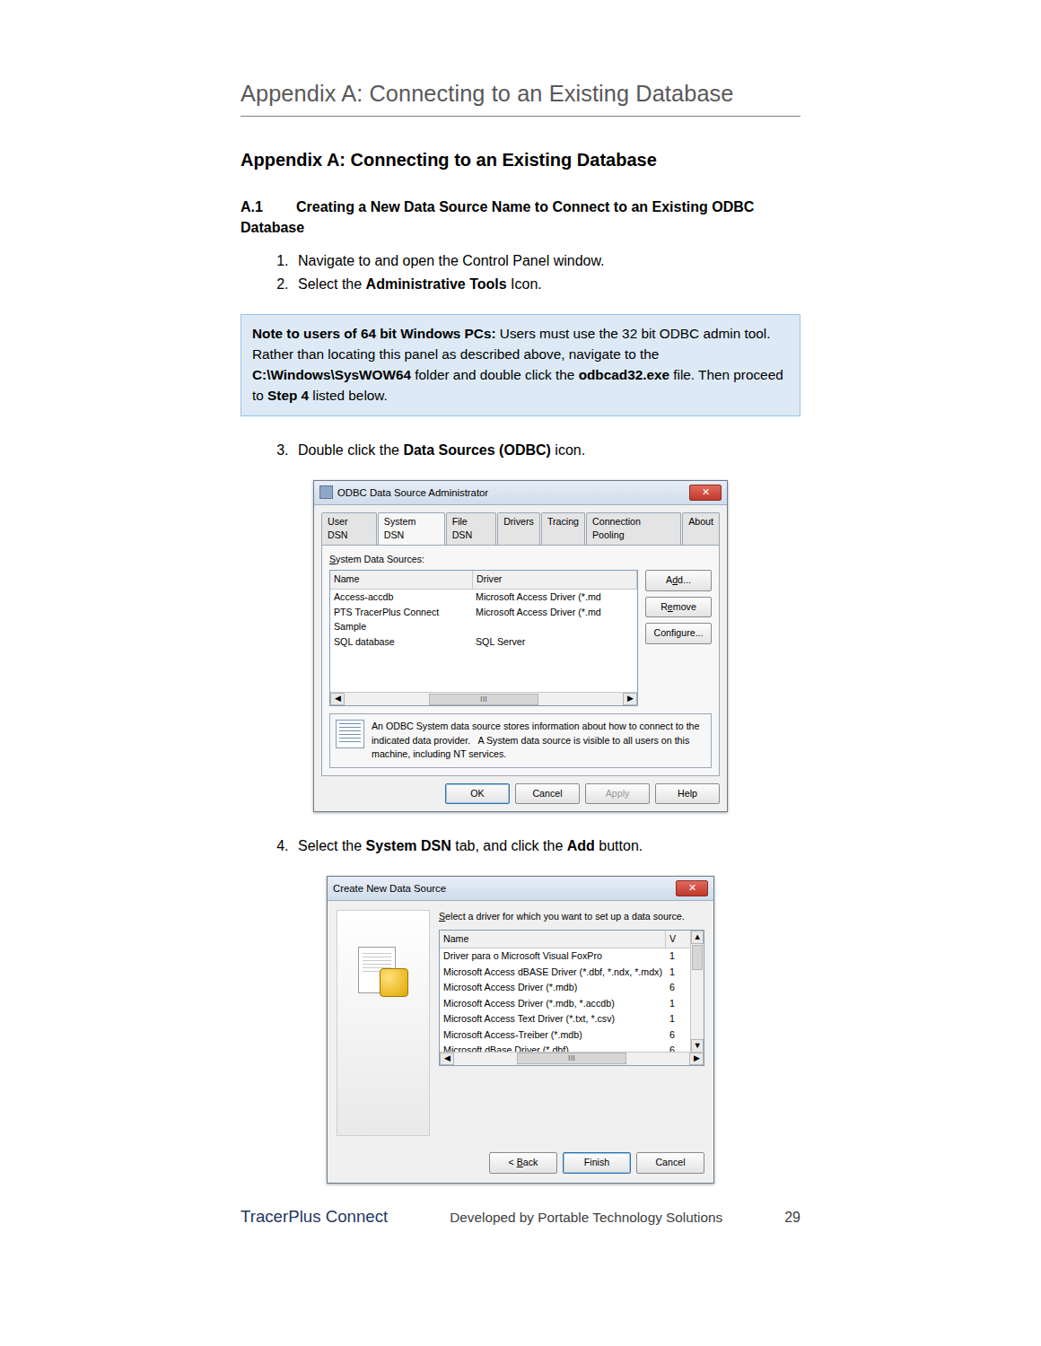Appendix A: Connecting to an Existing Database
Appendix A: Connecting to an Existing Database
A.1 Creating a New Data Source Name to Connect to an Existing ODBC Database
Navigate to and open the Control Panel window.
Select the Administrative Tools Icon.
Note to users of 64 bit Windows PCs: Users must use the 32 bit ODBC admin tool. Rather than locating this panel as described above, navigate to the C:\Windows\SysWOW64 folder and double click the odbcad32.exe file. Then proceed to Step 4 listed below.
Double click the Data Sources (ODBC) icon.
ODBC Data Source Administrator
✕
User DSN
System DSN
File DSN
Drivers
Tracing
Connection Pooling
About
System Data Sources:
Name
Driver
Access-accdb
Microsoft Access Driver (*.md
PTS TracerPlus Connect Sample
Microsoft Access Driver (*.md
SQL database
SQL Server
◀
III
▶
Add...
Remove
Configure...
An ODBC System data source stores information about how to connect to the indicated data provider. A System data source is visible to all users on this machine, including NT services.
OK
Cancel
Apply
Help
Select the System DSN tab, and click the Add button.
Create New Data Source
✕
Select a driver for which you want to set up a data source.
Name
V
Driver para o Microsoft Visual FoxPro
1
Microsoft Access dBASE Driver (*.dbf, *.ndx, *.mdx)
1
Microsoft Access Driver (*.mdb)
6
Microsoft Access Driver (*.mdb, *.accdb)
1
Microsoft Access Text Driver (*.txt, *.csv)
1
Microsoft Access-Treiber (*.mdb)
6
Microsoft dBase Driver (*.dbf)
6
Microsoft dBase VFP Driver (*.dbf)
1
▲
▼
◀
III
▶
< Back
Finish
Cancel
TracerPlus Connect
Developed by Portable Technology Solutions
29